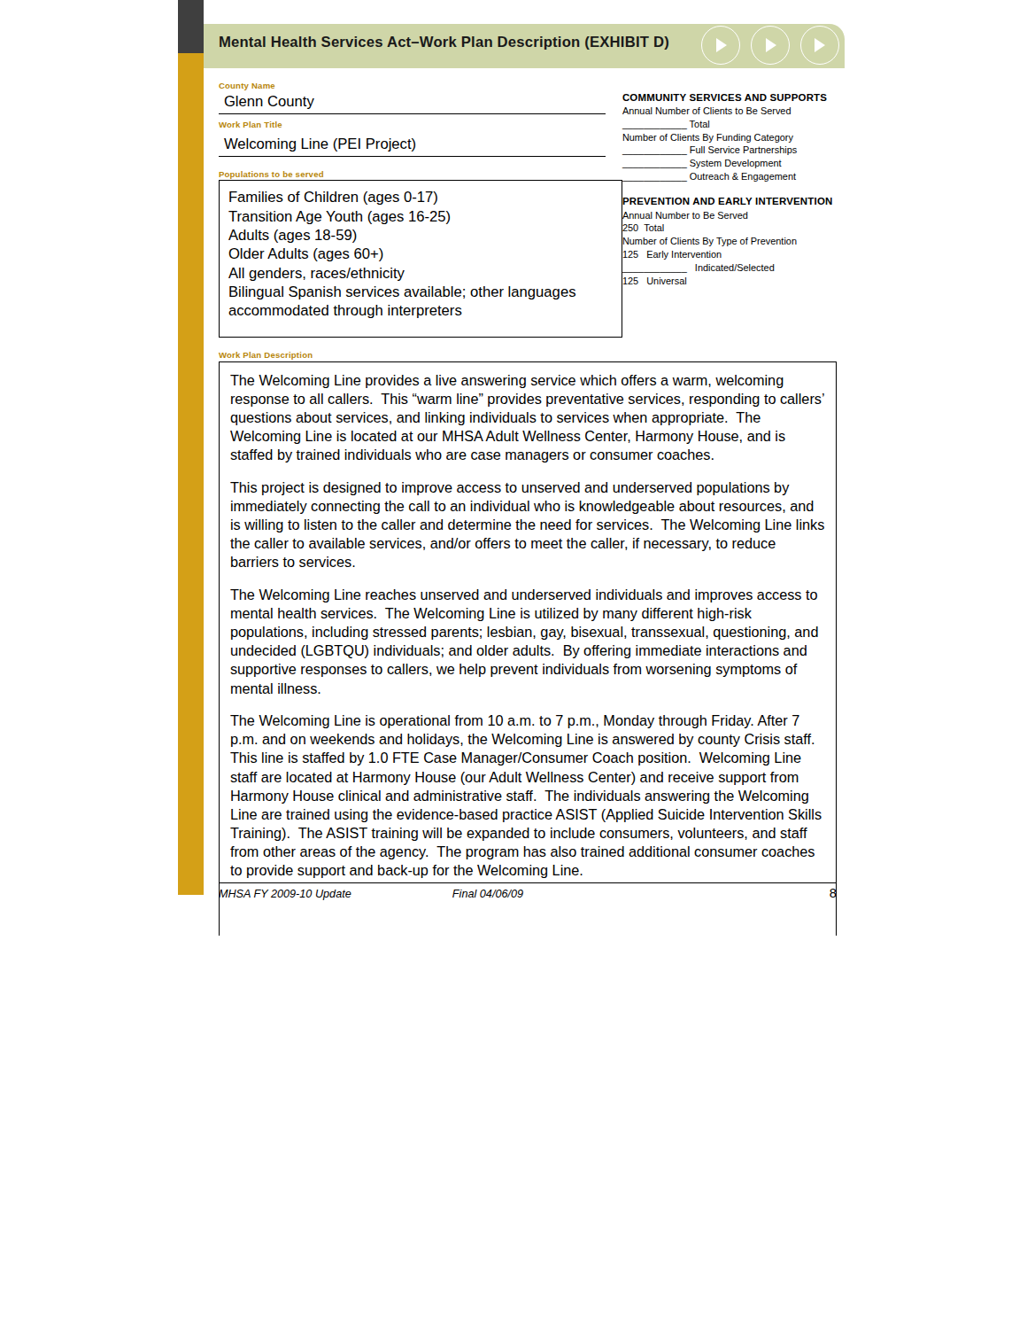Mental Health Services Act–Work Plan Description (EXHIBIT D)
County Name
Glenn County
Work Plan Title
Welcoming Line (PEI Project)
Populations to be served
Families of Children (ages 0-17)
Transition Age Youth (ages 16-25)
Adults (ages 18-59)
Older Adults (ages 60+)
All genders, races/ethnicity
Bilingual Spanish services available; other languages accommodated through interpreters
COMMUNITY SERVICES AND SUPPORTS
Annual Number of Clients to Be Served
____________ Total
Number of Clients By Funding Category
____________ Full Service Partnerships
____________ System Development
____________ Outreach & Engagement
PREVENTION AND EARLY INTERVENTION
Annual Number to Be Served
250 Total
Number of Clients By Type of Prevention
125 Early Intervention
____________ Indicated/Selected
125 Universal
Work Plan Description
The Welcoming Line provides a live answering service which offers a warm, welcoming response to all callers. This “warm line” provides preventative services, responding to callers’ questions about services, and linking individuals to services when appropriate. The Welcoming Line is located at our MHSA Adult Wellness Center, Harmony House, and is staffed by trained individuals who are case managers or consumer coaches.
This project is designed to improve access to unserved and underserved populations by immediately connecting the call to an individual who is knowledgeable about resources, and is willing to listen to the caller and determine the need for services. The Welcoming Line links the caller to available services, and/or offers to meet the caller, if necessary, to reduce barriers to services.
The Welcoming Line reaches unserved and underserved individuals and improves access to mental health services. The Welcoming Line is utilized by many different high-risk populations, including stressed parents; lesbian, gay, bisexual, transsexual, questioning, and undecided (LGBTQU) individuals; and older adults. By offering immediate interactions and supportive responses to callers, we help prevent individuals from worsening symptoms of mental illness.
The Welcoming Line is operational from 10 a.m. to 7 p.m., Monday through Friday. After 7 p.m. and on weekends and holidays, the Welcoming Line is answered by county Crisis staff. This line is staffed by 1.0 FTE Case Manager/Consumer Coach position. Welcoming Line staff are located at Harmony House (our Adult Wellness Center) and receive support from Harmony House clinical and administrative staff. The individuals answering the Welcoming Line are trained using the evidence-based practice ASIST (Applied Suicide Intervention Skills Training). The ASIST training will be expanded to include consumers, volunteers, and staff from other areas of the agency. The program has also trained additional consumer coaches to provide support and back-up for the Welcoming Line.
MHSA FY 2009-10 Update
Final 04/06/09
8